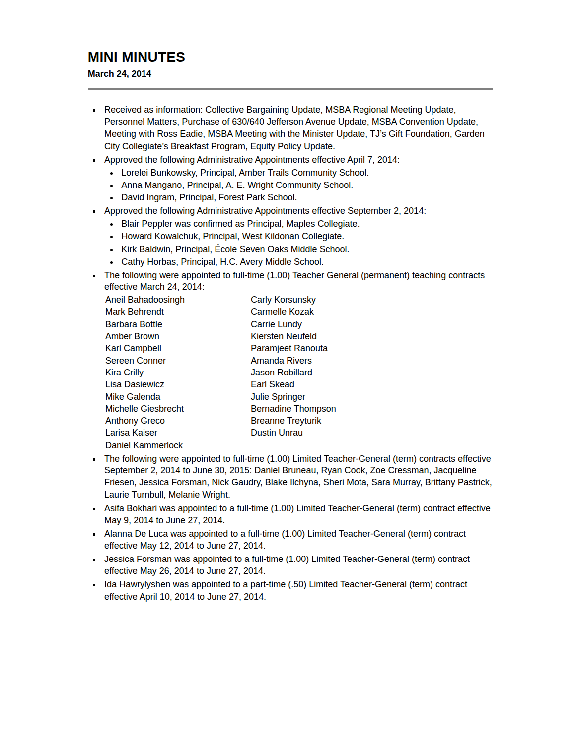MINI MINUTES
March 24, 2014
Received as information: Collective Bargaining Update, MSBA Regional Meeting Update, Personnel Matters, Purchase of 630/640 Jefferson Avenue Update, MSBA Convention Update, Meeting with Ross Eadie, MSBA Meeting with the Minister Update, TJ’s Gift Foundation, Garden City Collegiate’s Breakfast Program, Equity Policy Update.
Approved the following Administrative Appointments effective April 7, 2014:
Lorelei Bunkowsky, Principal, Amber Trails Community School.
Anna Mangano, Principal, A. E. Wright Community School.
David Ingram, Principal, Forest Park School.
Approved the following Administrative Appointments effective September 2, 2014:
Blair Peppler was confirmed as Principal, Maples Collegiate.
Howard Kowalchuk, Principal, West Kildonan Collegiate.
Kirk Baldwin, Principal, École Seven Oaks Middle School.
Cathy Horbas, Principal, H.C. Avery Middle School.
The following were appointed to full-time (1.00) Teacher General (permanent) teaching contracts effective March 24, 2014:
| Aneil Bahadoosingh | Carly Korsunsky |
| Mark Behrendt | Carmelle Kozak |
| Barbara Bottle | Carrie Lundy |
| Amber Brown | Kiersten Neufeld |
| Karl Campbell | Paramjeet Ranouta |
| Sereen Conner | Amanda Rivers |
| Kira Crilly | Jason Robillard |
| Lisa Dasiewicz | Earl Skead |
| Mike Galenda | Julie Springer |
| Michelle Giesbrecht | Bernadine Thompson |
| Anthony Greco | Breanne Treyturik |
| Larisa Kaiser | Dustin Unrau |
| Daniel Kammerlock | |
The following were appointed to full-time (1.00) Limited Teacher-General (term) contracts effective September 2, 2014 to June 30, 2015: Daniel Bruneau, Ryan Cook, Zoe Cressman, Jacqueline Friesen, Jessica Forsman, Nick Gaudry, Blake Ilchyna, Sheri Mota, Sara Murray, Brittany Pastrick, Laurie Turnbull, Melanie Wright.
Asifa Bokhari was appointed to a full-time (1.00) Limited Teacher-General (term) contract effective May 9, 2014 to June 27, 2014.
Alanna De Luca was appointed to a full-time (1.00) Limited Teacher-General (term) contract effective May 12, 2014 to June 27, 2014.
Jessica Forsman was appointed to a full-time (1.00) Limited Teacher-General (term) contract effective May 26, 2014 to June 27, 2014.
Ida Hawrylyshen was appointed to a part-time (.50) Limited Teacher-General (term) contract effective April 10, 2014 to June 27, 2014.